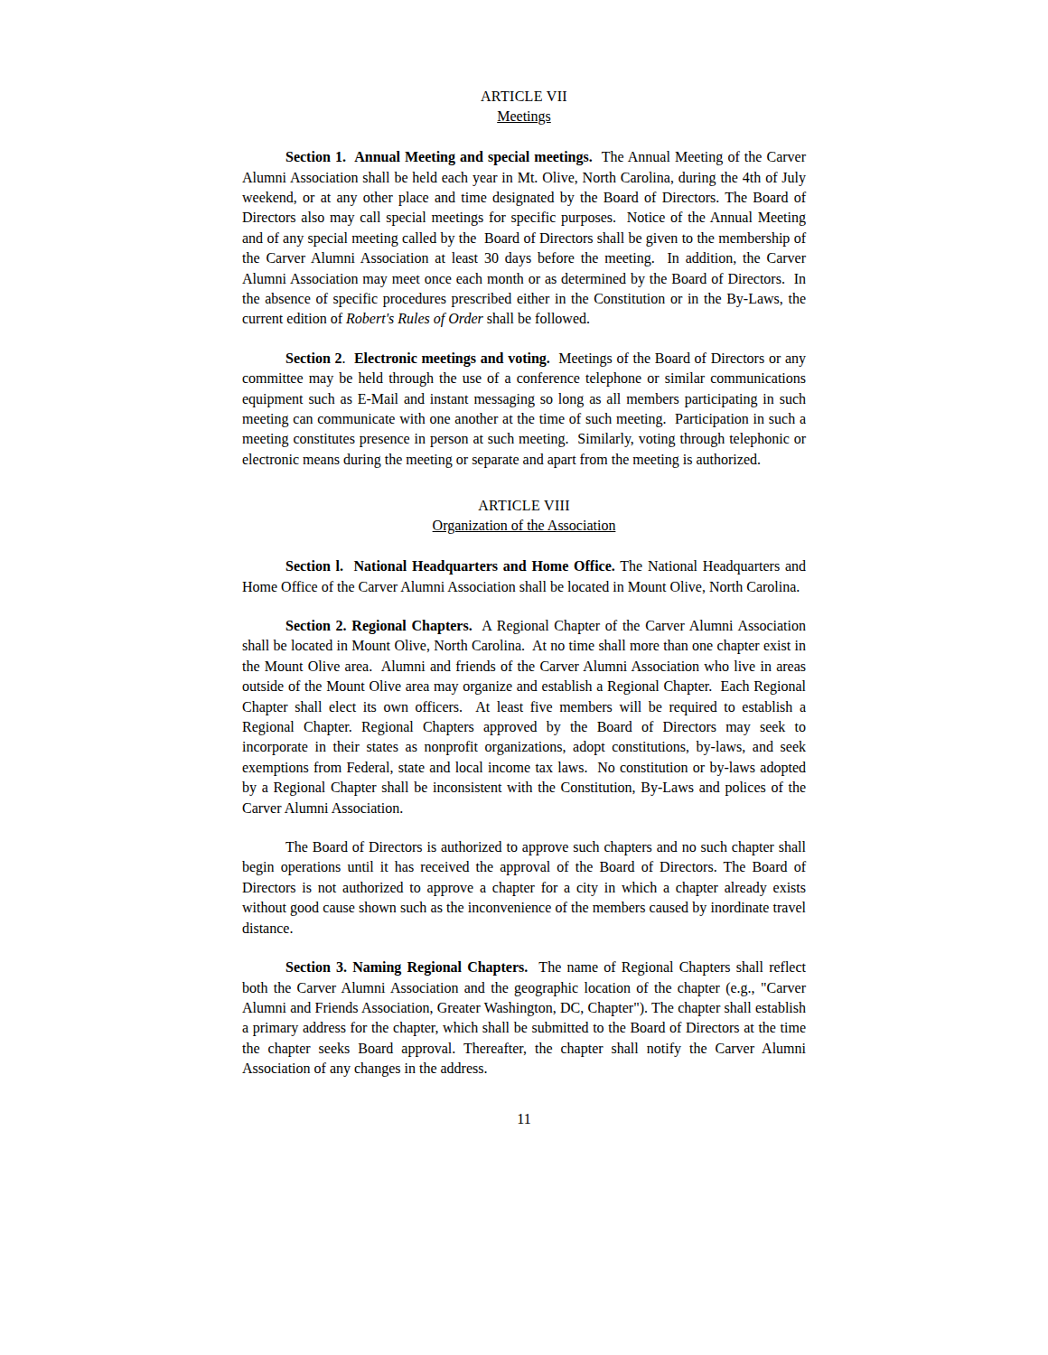ARTICLE VII
Meetings
Section 1. Annual Meeting and special meetings. The Annual Meeting of the Carver Alumni Association shall be held each year in Mt. Olive, North Carolina, during the 4th of July weekend, or at any other place and time designated by the Board of Directors. The Board of Directors also may call special meetings for specific purposes. Notice of the Annual Meeting and of any special meeting called by the Board of Directors shall be given to the membership of the Carver Alumni Association at least 30 days before the meeting. In addition, the Carver Alumni Association may meet once each month or as determined by the Board of Directors. In the absence of specific procedures prescribed either in the Constitution or in the By-Laws, the current edition of Robert's Rules of Order shall be followed.
Section 2. Electronic meetings and voting. Meetings of the Board of Directors or any committee may be held through the use of a conference telephone or similar communications equipment such as E-Mail and instant messaging so long as all members participating in such meeting can communicate with one another at the time of such meeting. Participation in such a meeting constitutes presence in person at such meeting. Similarly, voting through telephonic or electronic means during the meeting or separate and apart from the meeting is authorized.
ARTICLE VIII
Organization of the Association
Section l. National Headquarters and Home Office. The National Headquarters and Home Office of the Carver Alumni Association shall be located in Mount Olive, North Carolina.
Section 2. Regional Chapters. A Regional Chapter of the Carver Alumni Association shall be located in Mount Olive, North Carolina. At no time shall more than one chapter exist in the Mount Olive area. Alumni and friends of the Carver Alumni Association who live in areas outside of the Mount Olive area may organize and establish a Regional Chapter. Each Regional Chapter shall elect its own officers. At least five members will be required to establish a Regional Chapter. Regional Chapters approved by the Board of Directors may seek to incorporate in their states as nonprofit organizations, adopt constitutions, by-laws, and seek exemptions from Federal, state and local income tax laws. No constitution or by-laws adopted by a Regional Chapter shall be inconsistent with the Constitution, By-Laws and polices of the Carver Alumni Association.
The Board of Directors is authorized to approve such chapters and no such chapter shall begin operations until it has received the approval of the Board of Directors. The Board of Directors is not authorized to approve a chapter for a city in which a chapter already exists without good cause shown such as the inconvenience of the members caused by inordinate travel distance.
Section 3. Naming Regional Chapters. The name of Regional Chapters shall reflect both the Carver Alumni Association and the geographic location of the chapter (e.g., "Carver Alumni and Friends Association, Greater Washington, DC, Chapter"). The chapter shall establish a primary address for the chapter, which shall be submitted to the Board of Directors at the time the chapter seeks Board approval. Thereafter, the chapter shall notify the Carver Alumni Association of any changes in the address.
11